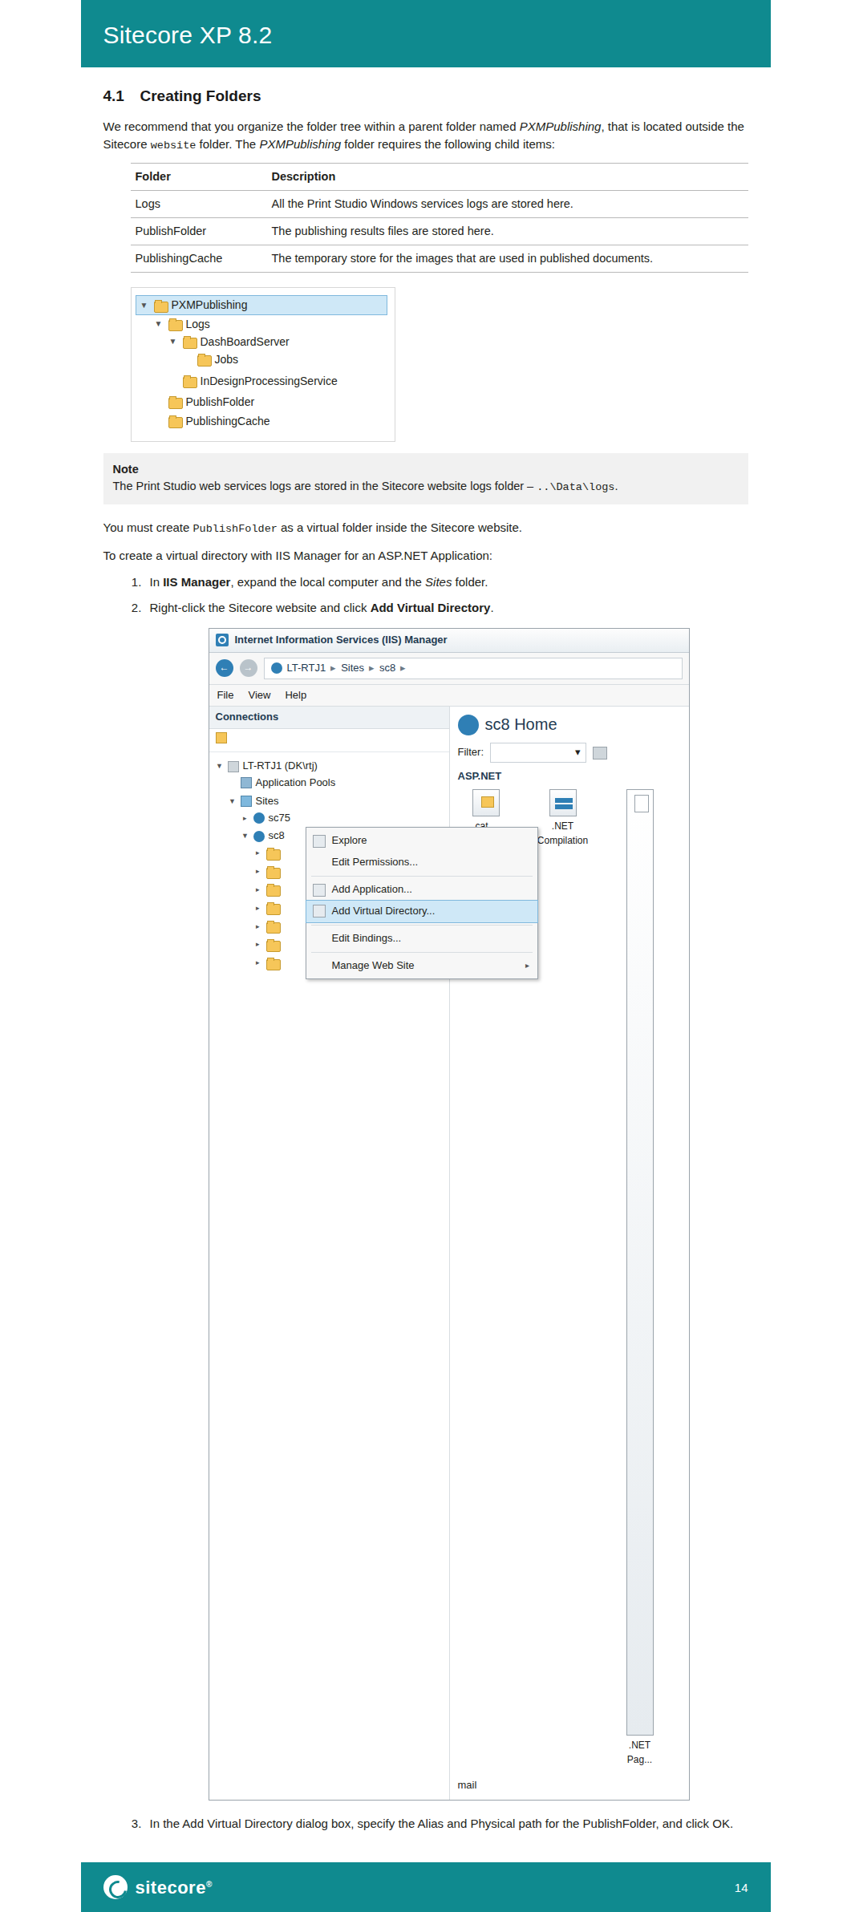Sitecore XP 8.2
4.1 Creating Folders
We recommend that you organize the folder tree within a parent folder named PXMPublishing, that is located outside the Sitecore website folder. The PXMPublishing folder requires the following child items:
| Folder | Description |
| --- | --- |
| Logs | All the Print Studio Windows services logs are stored here. |
| PublishFolder | The publishing results files are stored here. |
| PublishingCache | The temporary store for the images that are used in published documents. |
▼ PXMPublishing
▼ Logs
▼ DashBoardServer
▼ Jobs
▼ InDesignProcessingService
▼ PublishFolder
▼ PublishingCache
Note The Print Studio web services logs are stored in the Sitecore website logs folder – ..\Data\logs.
You must create PublishFolder as a virtual folder inside the Sitecore website.
To create a virtual directory with IIS Manager for an ASP.NET Application:
In IIS Manager, expand the local computer and the Sites folder.
Right-click the Sitecore website and click Add Virtual Directory.
Internet Information Services (IIS) Manager
← → LT-RTJ1▸ Sites▸ sc8▸
File View Help
Connections
▼ LT-RTJ1 (DK\rtj)
▼ Application Pools
▼ Sites
▸ sc75
▼ sc8
▸
▸
▸
▸
▸
▸
▸
sc8 Home
Filter: ▾
ASP.NET
cat...
.NET
Compilation
.NET
Pag...
mail
Explore
Edit Permissions...
Add Application...
Add Virtual Directory...
Edit Bindings...
Manage Web Site▸
In the Add Virtual Directory dialog box, specify the Alias and Physical path for the PublishFolder, and click OK.
sitecore®
14